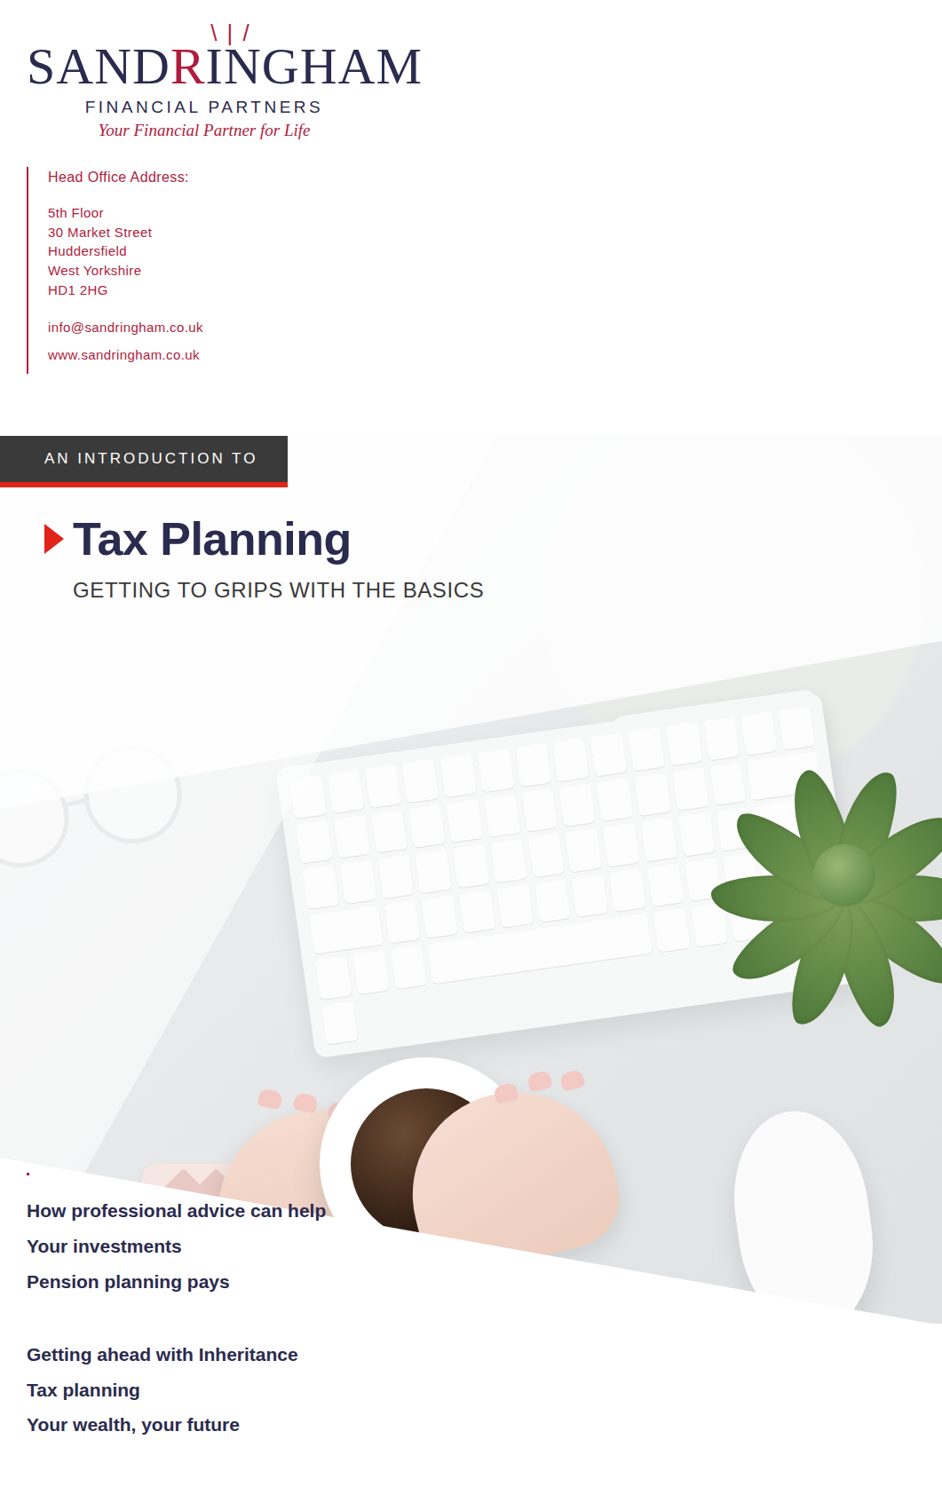\ | /
SANDRINGHAM
FINANCIAL PARTNERS
Your Financial Partner for Life
Head Office Address:
5th Floor
30 Market Street
Huddersfield
West Yorkshire
HD1 2HG info@sandringham.co.uk www.sandringham.co.uk
AN INTRODUCTION TO
Tax Planning
GETTING TO GRIPS WITH THE BASICS
How professional advice can help
Your investments
Pension planning pays
Getting ahead with Inheritance Tax planning
Your wealth, your future